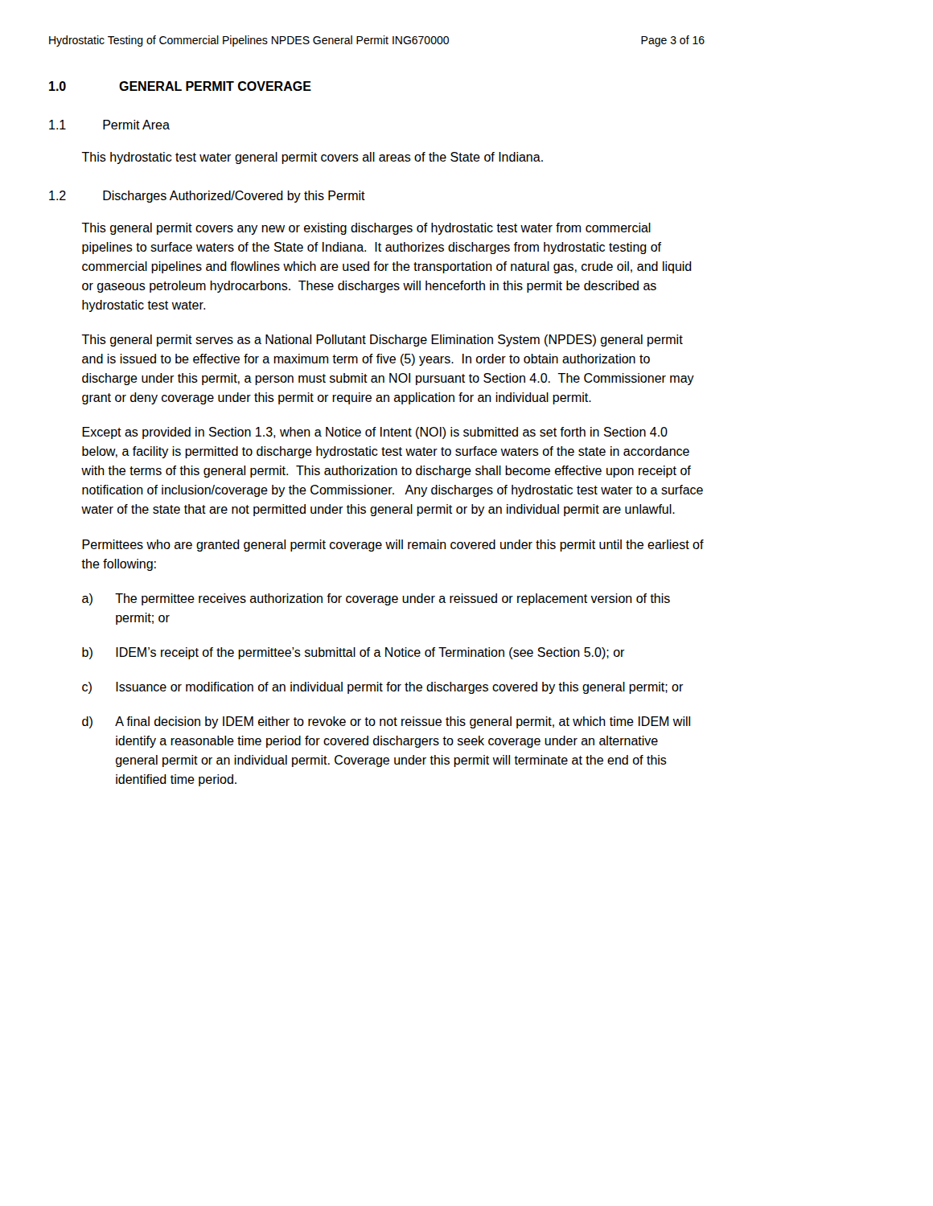Hydrostatic Testing of Commercial Pipelines NPDES General Permit ING670000 Page 3 of 16
1.0 GENERAL PERMIT COVERAGE
1.1 Permit Area
This hydrostatic test water general permit covers all areas of the State of Indiana.
1.2 Discharges Authorized/Covered by this Permit
This general permit covers any new or existing discharges of hydrostatic test water from commercial pipelines to surface waters of the State of Indiana. It authorizes discharges from hydrostatic testing of commercial pipelines and flowlines which are used for the transportation of natural gas, crude oil, and liquid or gaseous petroleum hydrocarbons. These discharges will henceforth in this permit be described as hydrostatic test water.
This general permit serves as a National Pollutant Discharge Elimination System (NPDES) general permit and is issued to be effective for a maximum term of five (5) years. In order to obtain authorization to discharge under this permit, a person must submit an NOI pursuant to Section 4.0. The Commissioner may grant or deny coverage under this permit or require an application for an individual permit.
Except as provided in Section 1.3, when a Notice of Intent (NOI) is submitted as set forth in Section 4.0 below, a facility is permitted to discharge hydrostatic test water to surface waters of the state in accordance with the terms of this general permit. This authorization to discharge shall become effective upon receipt of notification of inclusion/coverage by the Commissioner. Any discharges of hydrostatic test water to a surface water of the state that are not permitted under this general permit or by an individual permit are unlawful.
Permittees who are granted general permit coverage will remain covered under this permit until the earliest of the following:
The permittee receives authorization for coverage under a reissued or replacement version of this permit; or
IDEM’s receipt of the permittee’s submittal of a Notice of Termination (see Section 5.0); or
Issuance or modification of an individual permit for the discharges covered by this general permit; or
A final decision by IDEM either to revoke or to not reissue this general permit, at which time IDEM will identify a reasonable time period for covered dischargers to seek coverage under an alternative general permit or an individual permit. Coverage under this permit will terminate at the end of this identified time period.